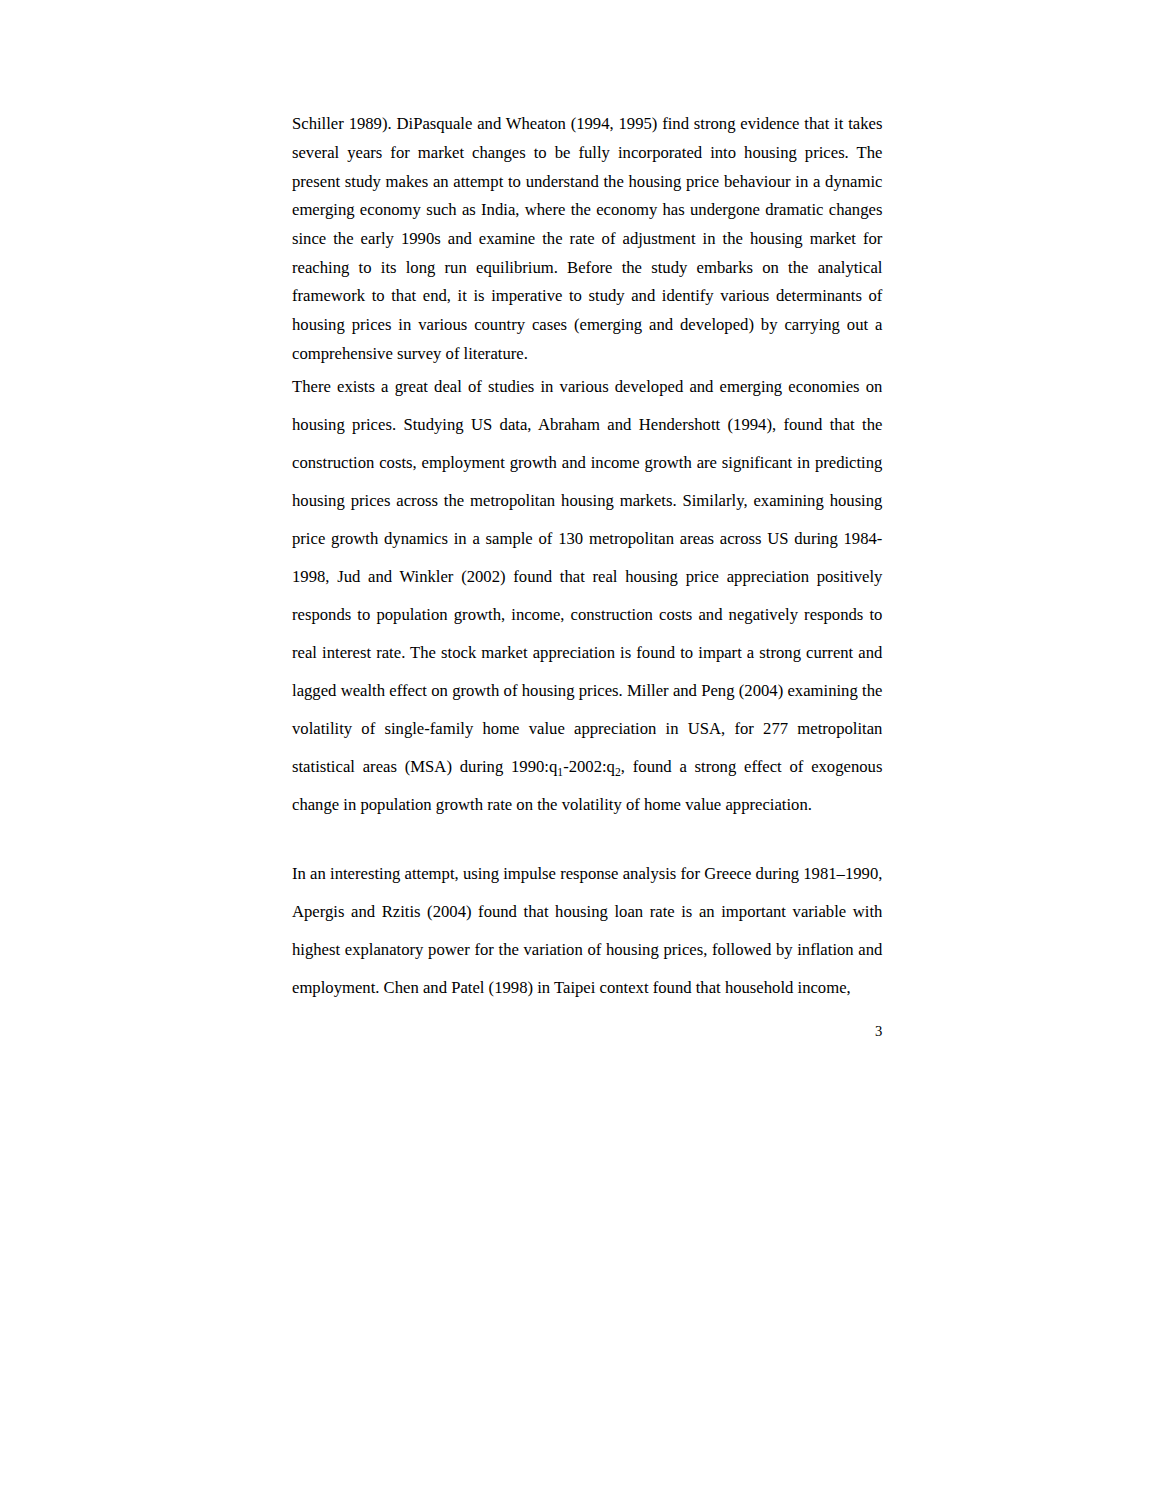Schiller 1989). DiPasquale and Wheaton (1994, 1995) find strong evidence that it takes several years for market changes to be fully incorporated into housing prices. The present study makes an attempt to understand the housing price behaviour in a dynamic emerging economy such as India, where the economy has undergone dramatic changes since the early 1990s and examine the rate of adjustment in the housing market for reaching to its long run equilibrium. Before the study embarks on the analytical framework to that end, it is imperative to study and identify various determinants of housing prices in various country cases (emerging and developed) by carrying out a comprehensive survey of literature.
There exists a great deal of studies in various developed and emerging economies on housing prices. Studying US data, Abraham and Hendershott (1994), found that the construction costs, employment growth and income growth are significant in predicting housing prices across the metropolitan housing markets. Similarly, examining housing price growth dynamics in a sample of 130 metropolitan areas across US during 1984-1998, Jud and Winkler (2002) found that real housing price appreciation positively responds to population growth, income, construction costs and negatively responds to real interest rate. The stock market appreciation is found to impart a strong current and lagged wealth effect on growth of housing prices. Miller and Peng (2004) examining the volatility of single-family home value appreciation in USA, for 277 metropolitan statistical areas (MSA) during 1990:q1-2002:q2, found a strong effect of exogenous change in population growth rate on the volatility of home value appreciation.
In an interesting attempt, using impulse response analysis for Greece during 1981–1990, Apergis and Rzitis (2004) found that housing loan rate is an important variable with highest explanatory power for the variation of housing prices, followed by inflation and employment. Chen and Patel (1998) in Taipei context found that household income,
3